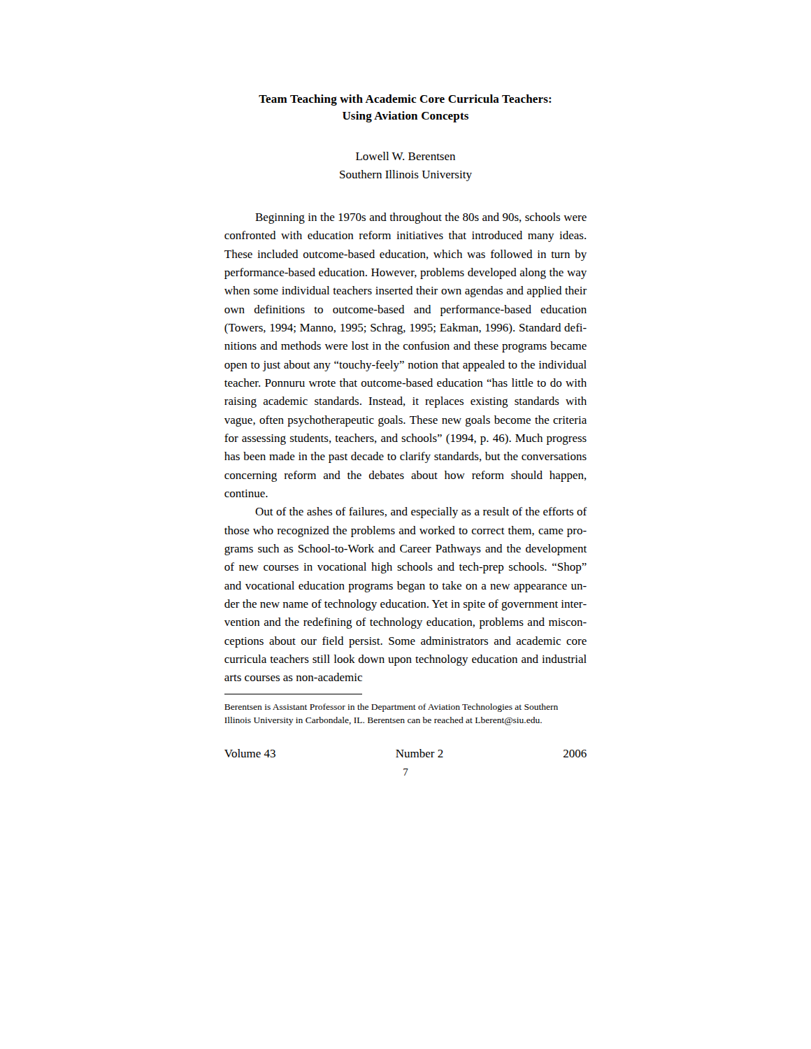Team Teaching with Academic Core Curricula Teachers:
Using Aviation Concepts
Lowell W. Berentsen Southern Illinois University
Beginning in the 1970s and throughout the 80s and 90s, schools were confronted with education reform initiatives that introduced many ideas. These included outcome-based education, which was followed in turn by performance-based education. However, problems developed along the way when some individual teachers inserted their own agendas and applied their own definitions to outcome-based and performance-based education (Towers, 1994; Manno, 1995; Schrag, 1995; Eakman, 1996). Standard definitions and methods were lost in the confusion and these programs became open to just about any “touchy-feely” notion that appealed to the individual teacher. Ponnuru wrote that outcome-based education “has little to do with raising academic standards. Instead, it replaces existing standards with vague, often psychotherapeutic goals. These new goals become the criteria for assessing students, teachers, and schools” (1994, p. 46). Much progress has been made in the past decade to clarify standards, but the conversations concerning reform and the debates about how reform should happen, continue.
Out of the ashes of failures, and especially as a result of the efforts of those who recognized the problems and worked to correct them, came programs such as School-to-Work and Career Pathways and the development of new courses in vocational high schools and tech-prep schools. “Shop” and vocational education programs began to take on a new appearance under the new name of technology education. Yet in spite of government intervention and the redefining of technology education, problems and misconceptions about our field persist. Some administrators and academic core curricula teachers still look down upon technology education and industrial arts courses as non-academic
Berentsen is Assistant Professor in the Department of Aviation Technologies at Southern Illinois University in Carbondale, IL. Berentsen can be reached at Lberent@siu.edu.
Volume 43 Number 2 2006
7